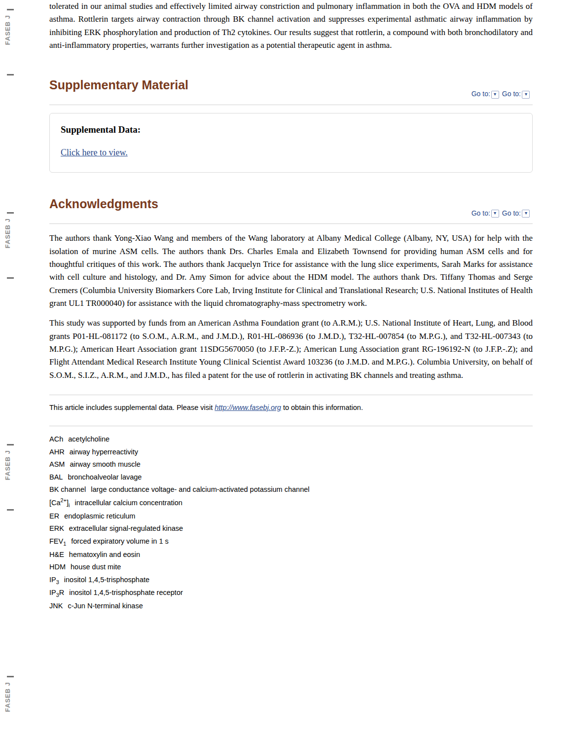FASEB J
FASEB J
FASEB J
FASEB J
tolerated in our animal studies and effectively limited airway constriction and pulmonary inflammation in both the OVA and HDM models of asthma. Rottlerin targets airway contraction through BK channel activation and suppresses experimental asthmatic airway inflammation by inhibiting ERK phosphorylation and production of Th2 cytokines. Our results suggest that rottlerin, a compound with both bronchodilatory and anti-inflammatory properties, warrants further investigation as a potential therapeutic agent in asthma.
Supplementary Material
Go to:▾Go to:▾
Supplemental Data:
Click here to view.
Acknowledgments
Go to:▾Go to:▾
The authors thank Yong-Xiao Wang and members of the Wang laboratory at Albany Medical College (Albany, NY, USA) for help with the isolation of murine ASM cells. The authors thank Drs. Charles Emala and Elizabeth Townsend for providing human ASM cells and for thoughtful critiques of this work. The authors thank Jacquelyn Trice for assistance with the lung slice experiments, Sarah Marks for assistance with cell culture and histology, and Dr. Amy Simon for advice about the HDM model. The authors thank Drs. Tiffany Thomas and Serge Cremers (Columbia University Biomarkers Core Lab, Irving Institute for Clinical and Translational Research; U.S. National Institutes of Health grant UL1 TR000040) for assistance with the liquid chromatography-mass spectrometry work.
This study was supported by funds from an American Asthma Foundation grant (to A.R.M.); U.S. National Institute of Heart, Lung, and Blood grants P01-HL-081172 (to S.O.M., A.R.M., and J.M.D.), R01-HL-086936 (to J.M.D.), T32-HL-007854 (to M.P.G.), and T32-HL-007343 (to M.P.G.); American Heart Association grant 11SDG5670050 (to J.F.P.-Z.); American Lung Association grant RG-196192-N (to J.F.P.-.Z); and Flight Attendant Medical Research Institute Young Clinical Scientist Award 103236 (to J.M.D. and M.P.G.). Columbia University, on behalf of S.O.M., S.I.Z., A.R.M., and J.M.D., has filed a patent for the use of rottlerin in activating BK channels and treating asthma.
This article includes supplemental data. Please visit http://www.fasebj.org to obtain this information.
ACh acetylcholine
AHR airway hyperreactivity
ASM airway smooth muscle
BAL bronchoalveolar lavage
BK channel large conductance voltage- and calcium-activated potassium channel
[Ca2+]i intracellular calcium concentration
ER endoplasmic reticulum
ERK extracellular signal-regulated kinase
FEV1 forced expiratory volume in 1 s
H&E hematoxylin and eosin
HDM house dust mite
IP3 inositol 1,4,5-trisphosphate
IP3R inositol 1,4,5-trisphosphate receptor
JNK c-Jun N-terminal kinase